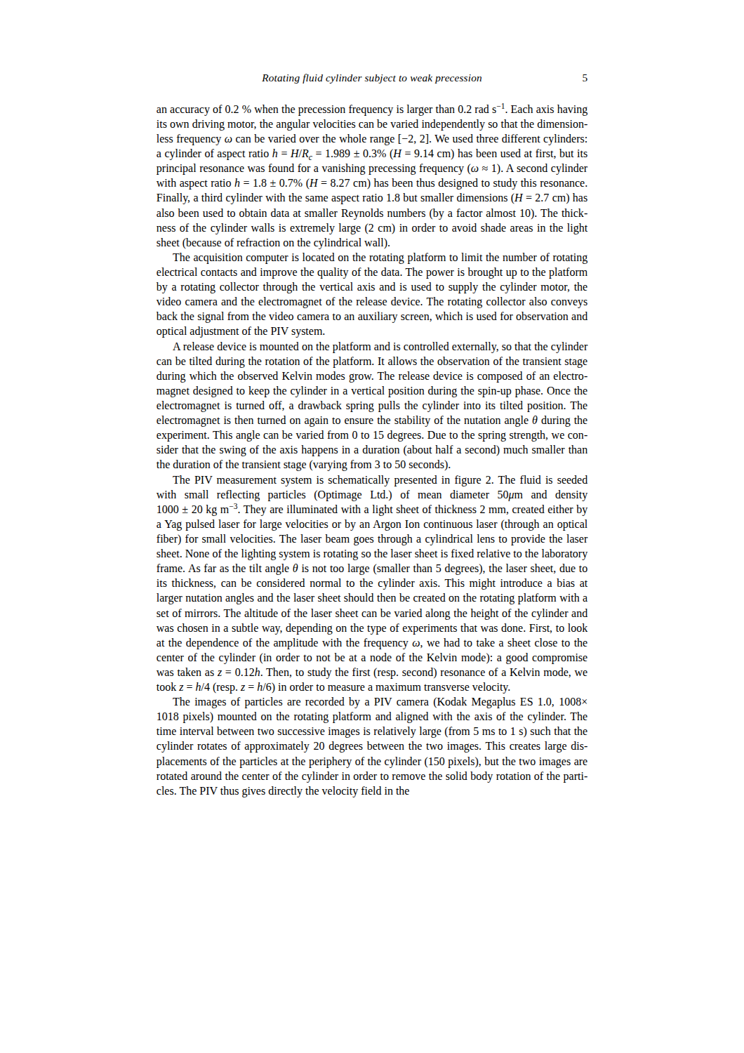Rotating fluid cylinder subject to weak precession 5
an accuracy of 0.2 % when the precession frequency is larger than 0.2 rad s−1. Each axis having its own driving motor, the angular velocities can be varied independently so that the dimensionless frequency ω can be varied over the whole range [−2, 2]. We used three different cylinders: a cylinder of aspect ratio h = H/Rc = 1.989 ± 0.3% (H = 9.14 cm) has been used at first, but its principal resonance was found for a vanishing precessing frequency (ω ≈ 1). A second cylinder with aspect ratio h = 1.8 ± 0.7% (H = 8.27 cm) has been thus designed to study this resonance. Finally, a third cylinder with the same aspect ratio 1.8 but smaller dimensions (H = 2.7 cm) has also been used to obtain data at smaller Reynolds numbers (by a factor almost 10). The thickness of the cylinder walls is extremely large (2 cm) in order to avoid shade areas in the light sheet (because of refraction on the cylindrical wall).
The acquisition computer is located on the rotating platform to limit the number of rotating electrical contacts and improve the quality of the data. The power is brought up to the platform by a rotating collector through the vertical axis and is used to supply the cylinder motor, the video camera and the electromagnet of the release device. The rotating collector also conveys back the signal from the video camera to an auxiliary screen, which is used for observation and optical adjustment of the PIV system.
A release device is mounted on the platform and is controlled externally, so that the cylinder can be tilted during the rotation of the platform. It allows the observation of the transient stage during which the observed Kelvin modes grow. The release device is composed of an electromagnet designed to keep the cylinder in a vertical position during the spin-up phase. Once the electromagnet is turned off, a drawback spring pulls the cylinder into its tilted position. The electromagnet is then turned on again to ensure the stability of the nutation angle θ during the experiment. This angle can be varied from 0 to 15 degrees. Due to the spring strength, we consider that the swing of the axis happens in a duration (about half a second) much smaller than the duration of the transient stage (varying from 3 to 50 seconds).
The PIV measurement system is schematically presented in figure 2. The fluid is seeded with small reflecting particles (Optimage Ltd.) of mean diameter 50μm and density 1000 ± 20 kg m−3. They are illuminated with a light sheet of thickness 2 mm, created either by a Yag pulsed laser for large velocities or by an Argon Ion continuous laser (through an optical fiber) for small velocities. The laser beam goes through a cylindrical lens to provide the laser sheet. None of the lighting system is rotating so the laser sheet is fixed relative to the laboratory frame. As far as the tilt angle θ is not too large (smaller than 5 degrees), the laser sheet, due to its thickness, can be considered normal to the cylinder axis. This might introduce a bias at larger nutation angles and the laser sheet should then be created on the rotating platform with a set of mirrors. The altitude of the laser sheet can be varied along the height of the cylinder and was chosen in a subtle way, depending on the type of experiments that was done. First, to look at the dependence of the amplitude with the frequency ω, we had to take a sheet close to the center of the cylinder (in order to not be at a node of the Kelvin mode): a good compromise was taken as z = 0.12h. Then, to study the first (resp. second) resonance of a Kelvin mode, we took z = h/4 (resp. z = h/6) in order to measure a maximum transverse velocity.
The images of particles are recorded by a PIV camera (Kodak Megaplus ES 1.0, 1008× 1018 pixels) mounted on the rotating platform and aligned with the axis of the cylinder. The time interval between two successive images is relatively large (from 5 ms to 1 s) such that the cylinder rotates of approximately 20 degrees between the two images. This creates large displacements of the particles at the periphery of the cylinder (150 pixels), but the two images are rotated around the center of the cylinder in order to remove the solid body rotation of the particles. The PIV thus gives directly the velocity field in the